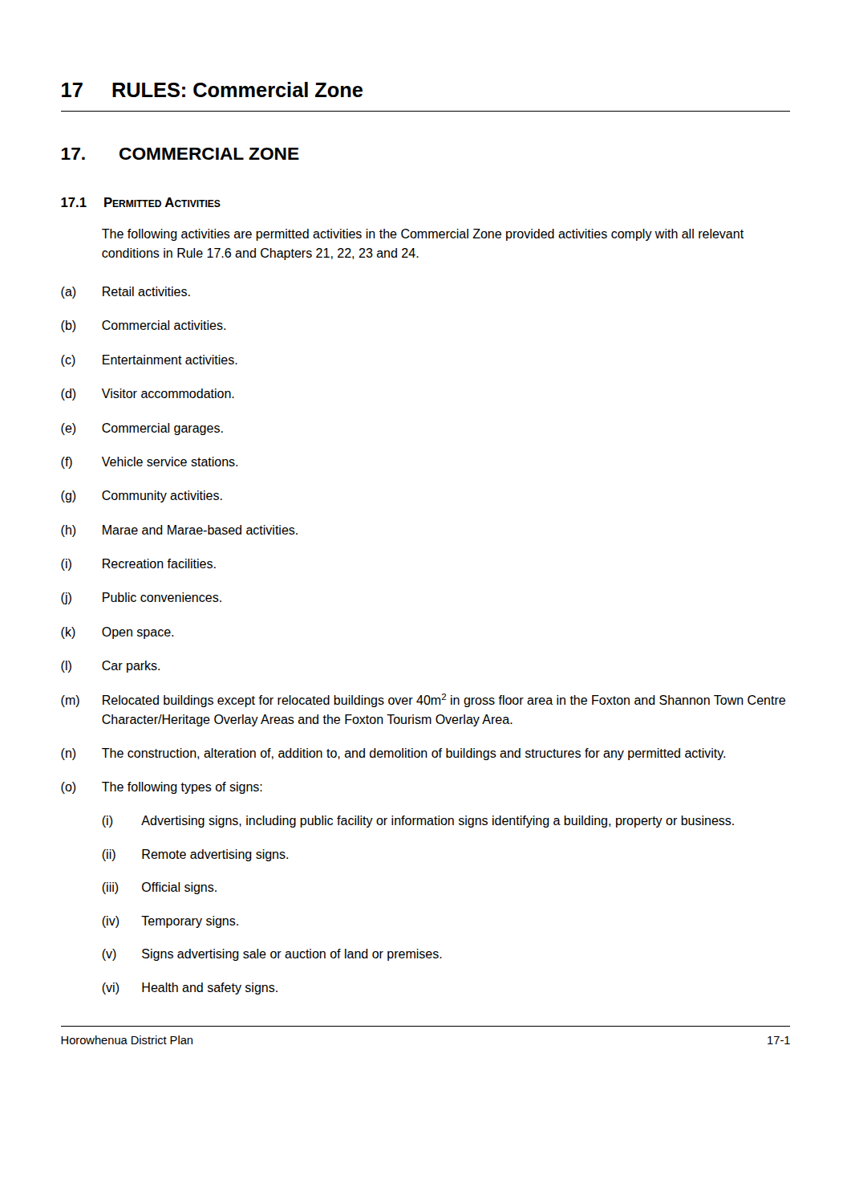17 RULES: Commercial Zone
17. COMMERCIAL ZONE
17.1 Permitted Activities
The following activities are permitted activities in the Commercial Zone provided activities comply with all relevant conditions in Rule 17.6 and Chapters 21, 22, 23 and 24.
(a) Retail activities.
(b) Commercial activities.
(c) Entertainment activities.
(d) Visitor accommodation.
(e) Commercial garages.
(f) Vehicle service stations.
(g) Community activities.
(h) Marae and Marae-based activities.
(i) Recreation facilities.
(j) Public conveniences.
(k) Open space.
(l) Car parks.
(m) Relocated buildings except for relocated buildings over 40m2 in gross floor area in the Foxton and Shannon Town Centre Character/Heritage Overlay Areas and the Foxton Tourism Overlay Area.
(n) The construction, alteration of, addition to, and demolition of buildings and structures for any permitted activity.
(o) The following types of signs:
(i) Advertising signs, including public facility or information signs identifying a building, property or business.
(ii) Remote advertising signs.
(iii) Official signs.
(iv) Temporary signs.
(v) Signs advertising sale or auction of land or premises.
(vi) Health and safety signs.
Horowhenua District Plan 17-1